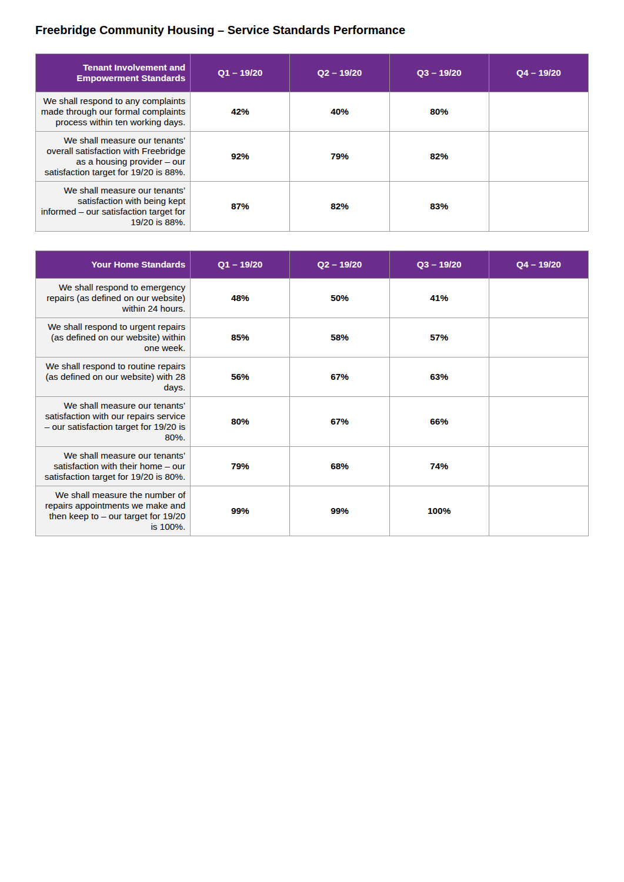Freebridge Community Housing – Service Standards Performance
| Tenant Involvement and Empowerment Standards | Q1 – 19/20 | Q2 – 19/20 | Q3 – 19/20 | Q4 – 19/20 |
| --- | --- | --- | --- | --- |
| We shall respond to any complaints made through our formal complaints process within ten working days. | 42% | 40% | 80% | |
| We shall measure our tenants’ overall satisfaction with Freebridge as a housing provider – our satisfaction target for 19/20 is 88%. | 92% | 79% | 82% | |
| We shall measure our tenants’ satisfaction with being kept informed – our satisfaction target for 19/20 is 88%. | 87% | 82% | 83% | |
| Your Home Standards | Q1 – 19/20 | Q2 – 19/20 | Q3 – 19/20 | Q4 – 19/20 |
| --- | --- | --- | --- | --- |
| We shall respond to emergency repairs (as defined on our website) within 24 hours. | 48% | 50% | 41% | |
| We shall respond to urgent repairs (as defined on our website) within one week. | 85% | 58% | 57% | |
| We shall respond to routine repairs (as defined on our website) with 28 days. | 56% | 67% | 63% | |
| We shall measure our tenants’ satisfaction with our repairs service – our satisfaction target for 19/20 is 80%. | 80% | 67% | 66% | |
| We shall measure our tenants’ satisfaction with their home – our satisfaction target for 19/20 is 80%. | 79% | 68% | 74% | |
| We shall measure the number of repairs appointments we make and then keep to – our target for 19/20 is 100%. | 99% | 99% | 100% | |